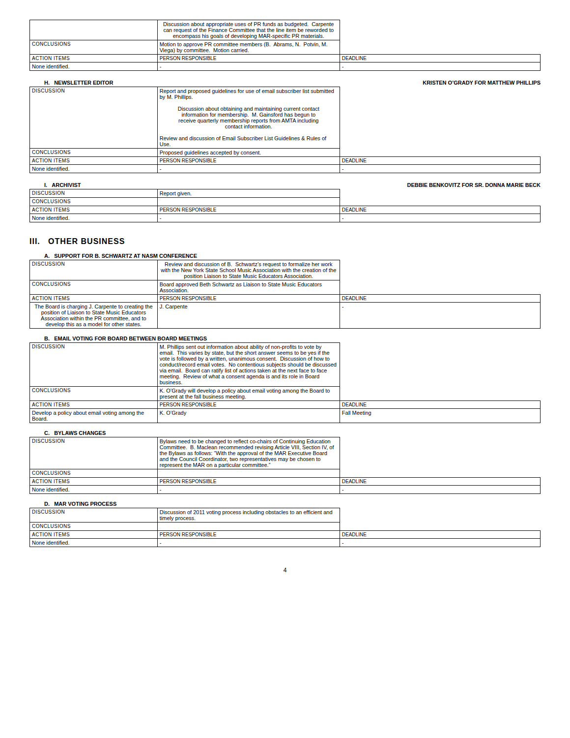| | Discussion about appropriate uses of PR funds as budgeted. Carpente can request of the Finance Committee that the line item be reworded to encompass his goals of developing MAR-specific PR materials. |
| Conclusions | Motion to approve PR committee members (B. Abrams, N. Potvin, M. Viega) by committee. Motion carried. |
| Action Items | Person Responsible | Deadline |
| None identified. | - | - |
H. NEWSLETTER EDITOR KRISTEN O’GRADY FOR MATTHEW PHILLIPS
| Discussion | Report and proposed guidelines for use of email subscriber list submitted by M. Phillips. Discussion about obtaining and maintaining current contact information for membership. M. Gainsford has begun to receive quarterly membership reports from AMTA including contact information. Review and discussion of Email Subscriber List Guidelines & Rules of Use. |
| Conclusions | Proposed guidelines accepted by consent. |
| Action Items | Person Responsible | Deadline |
| None identified. | - | - |
I. ARCHIVIST DEBBIE BENKOVITZ FOR SR. DONNA MARIE BECK
| Discussion | Report given. |
| Conclusions | |
| Action Items | Person Responsible | Deadline |
| None identified. | - | - |
III. OTHER BUSINESS
A. SUPPORT FOR B. SCHWARTZ AT NASM CONFERENCE
| Discussion | Review and discussion of B. Schwartz’s request to formalize her work with the New York State School Music Association with the creation of the position Liaison to State Music Educators Association. |
| Conclusions | Board approved Beth Schwartz as Liaison to State Music Educators Association. |
| Action Items | Person Responsible | Deadline |
| The Board is charging J. Carpente to creating the position of Liaison to State Music Educators Association within the PR committee, and to develop this as a model for other states. | J. Carpente | - |
B. EMAIL VOTING FOR BOARD BETWEEN BOARD MEETINGS
| Discussion | M. Phillips sent out information about ability of non-profits to vote by email. This varies by state, but the short answer seems to be yes if the vote is followed by a written, unanimous consent. Discussion of how to conduct/record email votes. No contentious subjects should be discussed via email. Board can ratify list of actions taken at the next face to face meeting. Review of what a consent agenda is and its role in Board business. |
| Conclusions | K. O’Grady will develop a policy about email voting among the Board to present at the fall business meeting. |
| Action Items | Person Responsible | Deadline |
| Develop a policy about email voting among the Board. | K. O’Grady | Fall Meeting |
C. BYLAWS CHANGES
| Discussion | Bylaws need to be changed to reflect co-chairs of Continuing Education Committee. B. Maclean recommended revising Article VIII, Section IV, of the Bylaws as follows: “With the approval of the MAR Executive Board and the Council Coordinator, two representatives may be chosen to represent the MAR on a particular committee.” |
| Conclusions | |
| Action Items | Person Responsible | Deadline |
| None identified. | - | - |
D. MAR VOTING PROCESS
| Discussion | Discussion of 2011 voting process including obstacles to an efficient and timely process. |
| Conclusions | |
| Action Items | Person Responsible | Deadline |
| None identified. | - | - |
4